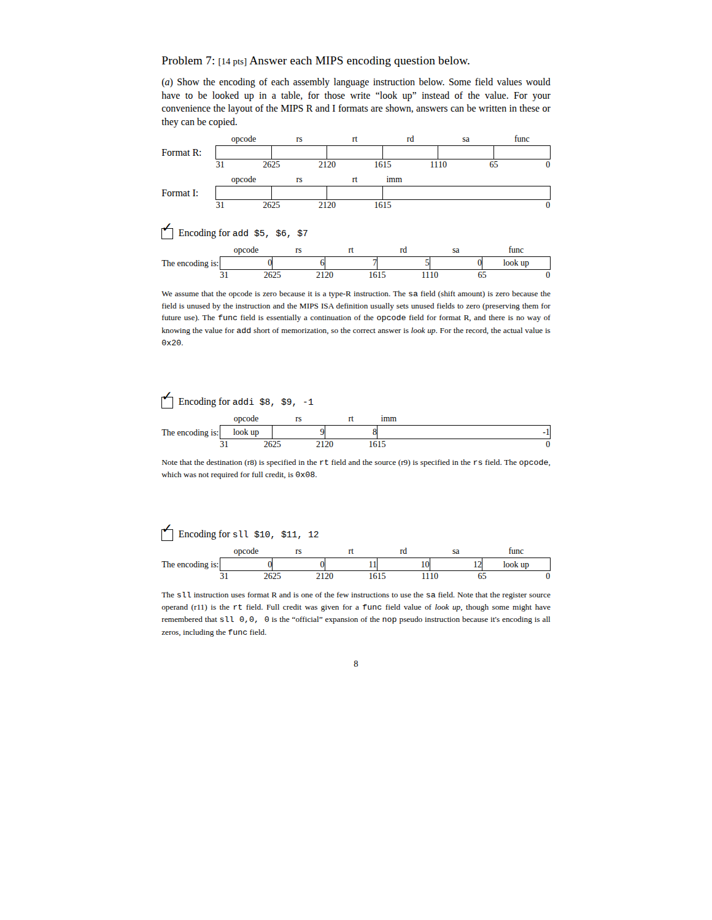Problem 7: [14 pts] Answer each MIPS encoding question below.
(a) Show the encoding of each assembly language instruction below. Some field values would have to be looked up in a table, for those write “look up” instead of the value. For your convenience the layout of the MIPS R and I formats are shown, answers can be written in these or they can be copied.
| | opcode | rs | rt | rd | sa | func |
| Format R: | | | | | | |
| | 31 26 | 25 21 | 20 16 | 15 11 | 10 6 | 5 0 |
| | opcode | rs | rt | imm |
| Format I: | | | | |
| | 31 26 | 25 21 | 20 16 | 15 0 |
Encoding for add $5, $6, $7
| | opcode | rs | rt | rd | sa | func |
| The encoding is: | 0 | 6 | 7 | 5 | 0 | look up |
| | 31 26 | 25 21 | 20 16 | 15 11 | 10 6 | 5 0 |
We assume that the opcode is zero because it is a type-R instruction. The sa field (shift amount) is zero because the field is unused by the instruction and the MIPS ISA definition usually sets unused fields to zero (preserving them for future use). The func field is essentially a continuation of the opcode field for format R, and there is no way of knowing the value for add short of memorization, so the correct answer is look up. For the record, the actual value is 0x20.
Encoding for addi $8, $9, -1
| | opcode | rs | rt | imm |
| The encoding is: | look up | 9 | 8 | -1 |
| | 31 26 | 25 21 | 20 16 | 15 0 |
Note that the destination (r8) is specified in the rt field and the source (r9) is specified in the rs field. The opcode, which was not required for full credit, is 0x08.
Encoding for sll $10, $11, 12
| | opcode | rs | rt | rd | sa | func |
| The encoding is: | 0 | 0 | 11 | 10 | 12 | look up |
| | 31 26 | 25 21 | 20 16 | 15 11 | 10 6 | 5 0 |
The sll instruction uses format R and is one of the few instructions to use the sa field. Note that the register source operand (r11) is the rt field. Full credit was given for a func field value of look up, though some might have remembered that sll 0,0, 0 is the “official” expansion of the nop pseudo instruction because it's encoding is all zeros, including the func field.
8